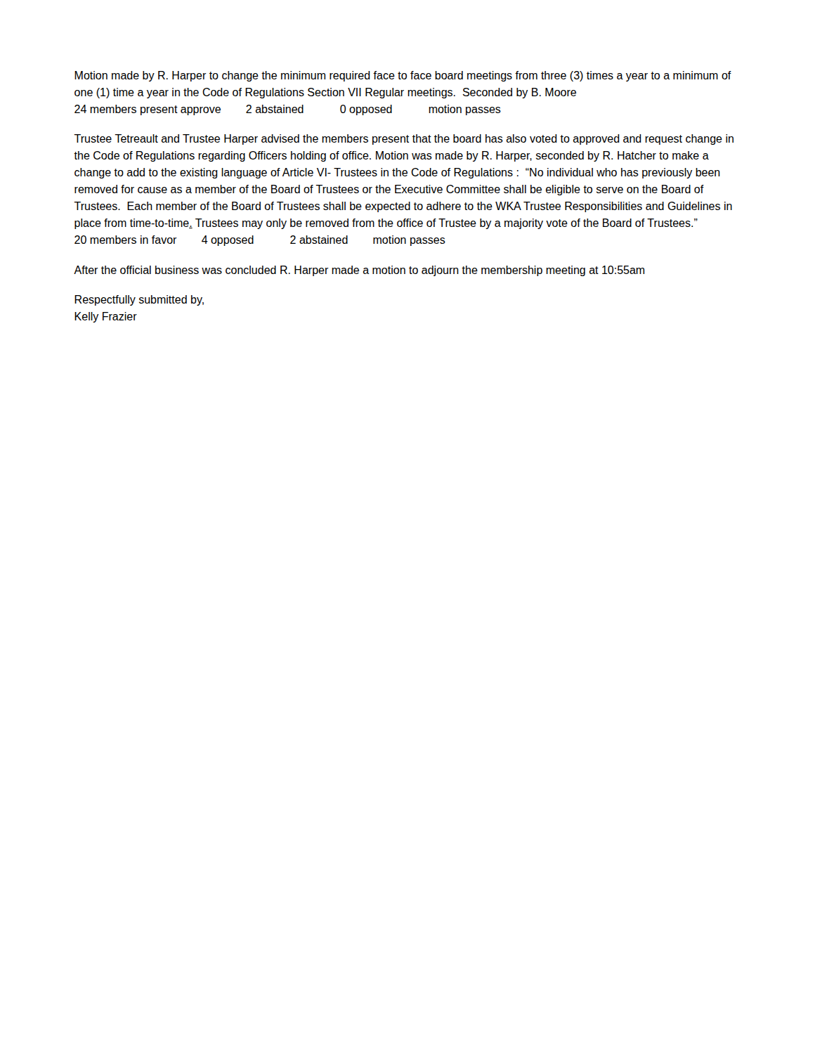Motion made by R. Harper to change the minimum required face to face board meetings from three (3) times a year to a minimum of one (1) time a year in the Code of Regulations Section VII Regular meetings. Seconded by B. Moore
24 members present approve 2 abstained 0 opposed motion passes
Trustee Tetreault and Trustee Harper advised the members present that the board has also voted to approved and request change in the Code of Regulations regarding Officers holding of office. Motion was made by R. Harper, seconded by R. Hatcher to make a change to add to the existing language of Article VI- Trustees in the Code of Regulations : “No individual who has previously been removed for cause as a member of the Board of Trustees or the Executive Committee shall be eligible to serve on the Board of Trustees. Each member of the Board of Trustees shall be expected to adhere to the WKA Trustee Responsibilities and Guidelines in place from time-to-time. Trustees may only be removed from the office of Trustee by a majority vote of the Board of Trustees.”
20 members in favor 4 opposed 2 abstained motion passes
After the official business was concluded R. Harper made a motion to adjourn the membership meeting at 10:55am
Respectfully submitted by,
Kelly Frazier